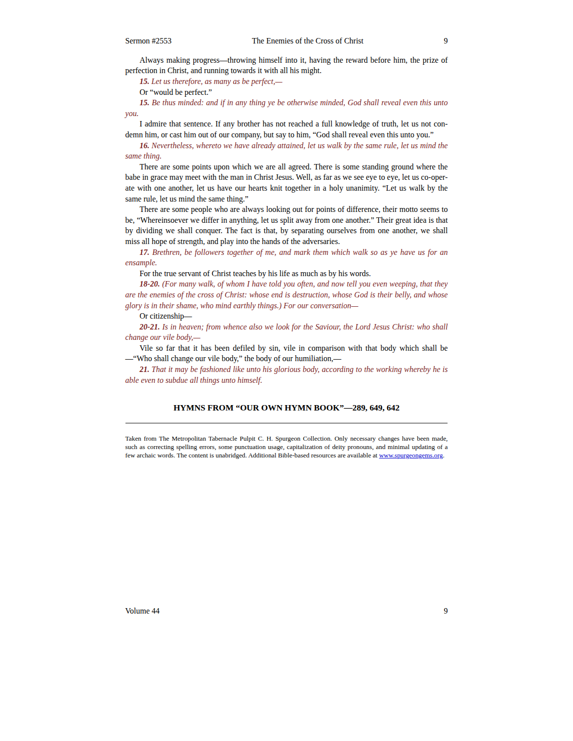Sermon #2553
The Enemies of the Cross of Christ
9
Always making progress—throwing himself into it, having the reward before him, the prize of perfection in Christ, and running towards it with all his might.
15. Let us therefore, as many as be perfect,—
Or “would be perfect.”
15. Be thus minded: and if in any thing ye be otherwise minded, God shall reveal even this unto you.
I admire that sentence. If any brother has not reached a full knowledge of truth, let us not condemn him, or cast him out of our company, but say to him, “God shall reveal even this unto you.”
16. Nevertheless, whereto we have already attained, let us walk by the same rule, let us mind the same thing.
There are some points upon which we are all agreed. There is some standing ground where the babe in grace may meet with the man in Christ Jesus. Well, as far as we see eye to eye, let us co-operate with one another, let us have our hearts knit together in a holy unanimity. “Let us walk by the same rule, let us mind the same thing.”
There are some people who are always looking out for points of difference, their motto seems to be, “Whereinsoever we differ in anything, let us split away from one another.” Their great idea is that by dividing we shall conquer. The fact is that, by separating ourselves from one another, we shall miss all hope of strength, and play into the hands of the adversaries.
17. Brethren, be followers together of me, and mark them which walk so as ye have us for an ensample.
For the true servant of Christ teaches by his life as much as by his words.
18-20. (For many walk, of whom I have told you often, and now tell you even weeping, that they are the enemies of the cross of Christ: whose end is destruction, whose God is their belly, and whose glory is in their shame, who mind earthly things.) For our conversation—
Or citizenship—
20-21. Is in heaven; from whence also we look for the Saviour, the Lord Jesus Christ: who shall change our vile body,—
Vile so far that it has been defiled by sin, vile in comparison with that body which shall be—“Who shall change our vile body,” the body of our humiliation,—
21. That it may be fashioned like unto his glorious body, according to the working whereby he is able even to subdue all things unto himself.
HYMNS FROM “OUR OWN HYMN BOOK”—289, 649, 642
Taken from The Metropolitan Tabernacle Pulpit C. H. Spurgeon Collection. Only necessary changes have been made, such as correcting spelling errors, some punctuation usage, capitalization of deity pronouns, and minimal updating of a few archaic words. The content is unabridged. Additional Bible-based resources are available at www.spurgeongems.org.
Volume 44
9